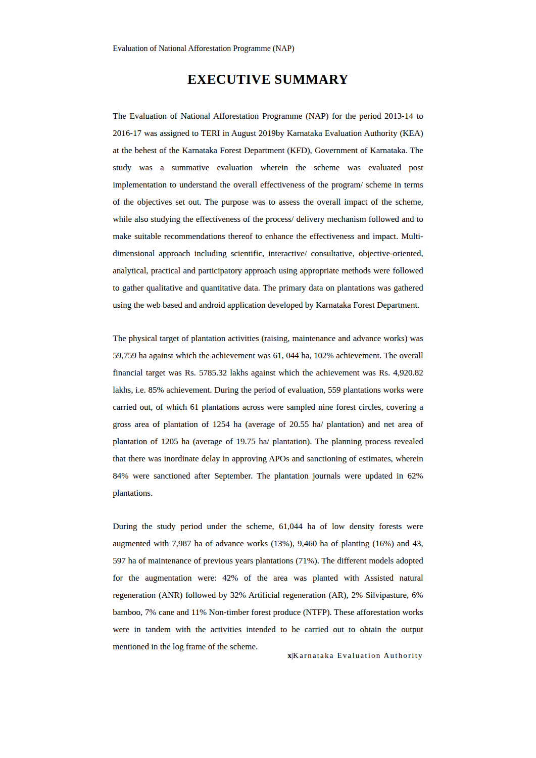Evaluation of National Afforestation Programme (NAP)
EXECUTIVE SUMMARY
The Evaluation of National Afforestation Programme (NAP) for the period 2013-14 to 2016-17 was assigned to TERI in August 2019by Karnataka Evaluation Authority (KEA) at the behest of the Karnataka Forest Department (KFD), Government of Karnataka. The study was a summative evaluation wherein the scheme was evaluated post implementation to understand the overall effectiveness of the program/ scheme in terms of the objectives set out. The purpose was to assess the overall impact of the scheme, while also studying the effectiveness of the process/ delivery mechanism followed and to make suitable recommendations thereof to enhance the effectiveness and impact. Multi-dimensional approach including scientific, interactive/ consultative, objective-oriented, analytical, practical and participatory approach using appropriate methods were followed to gather qualitative and quantitative data. The primary data on plantations was gathered using the web based and android application developed by Karnataka Forest Department.
The physical target of plantation activities (raising, maintenance and advance works) was 59,759 ha against which the achievement was 61, 044 ha, 102% achievement. The overall financial target was Rs. 5785.32 lakhs against which the achievement was Rs. 4,920.82 lakhs, i.e. 85% achievement. During the period of evaluation, 559 plantations works were carried out, of which 61 plantations across were sampled nine forest circles, covering a gross area of plantation of 1254 ha (average of 20.55 ha/ plantation) and net area of plantation of 1205 ha (average of 19.75 ha/ plantation). The planning process revealed that there was inordinate delay in approving APOs and sanctioning of estimates, wherein 84% were sanctioned after September. The plantation journals were updated in 62% plantations.
During the study period under the scheme, 61,044 ha of low density forests were augmented with 7,987 ha of advance works (13%), 9,460 ha of planting (16%) and 43, 597 ha of maintenance of previous years plantations (71%). The different models adopted for the augmentation were: 42% of the area was planted with Assisted natural regeneration (ANR) followed by 32% Artificial regeneration (AR), 2% Silvipasture, 6% bamboo, 7% cane and 11% Non-timber forest produce (NTFP). These afforestation works were in tandem with the activities intended to be carried out to obtain the output mentioned in the log frame of the scheme.
x|Karnataka Evaluation Authority